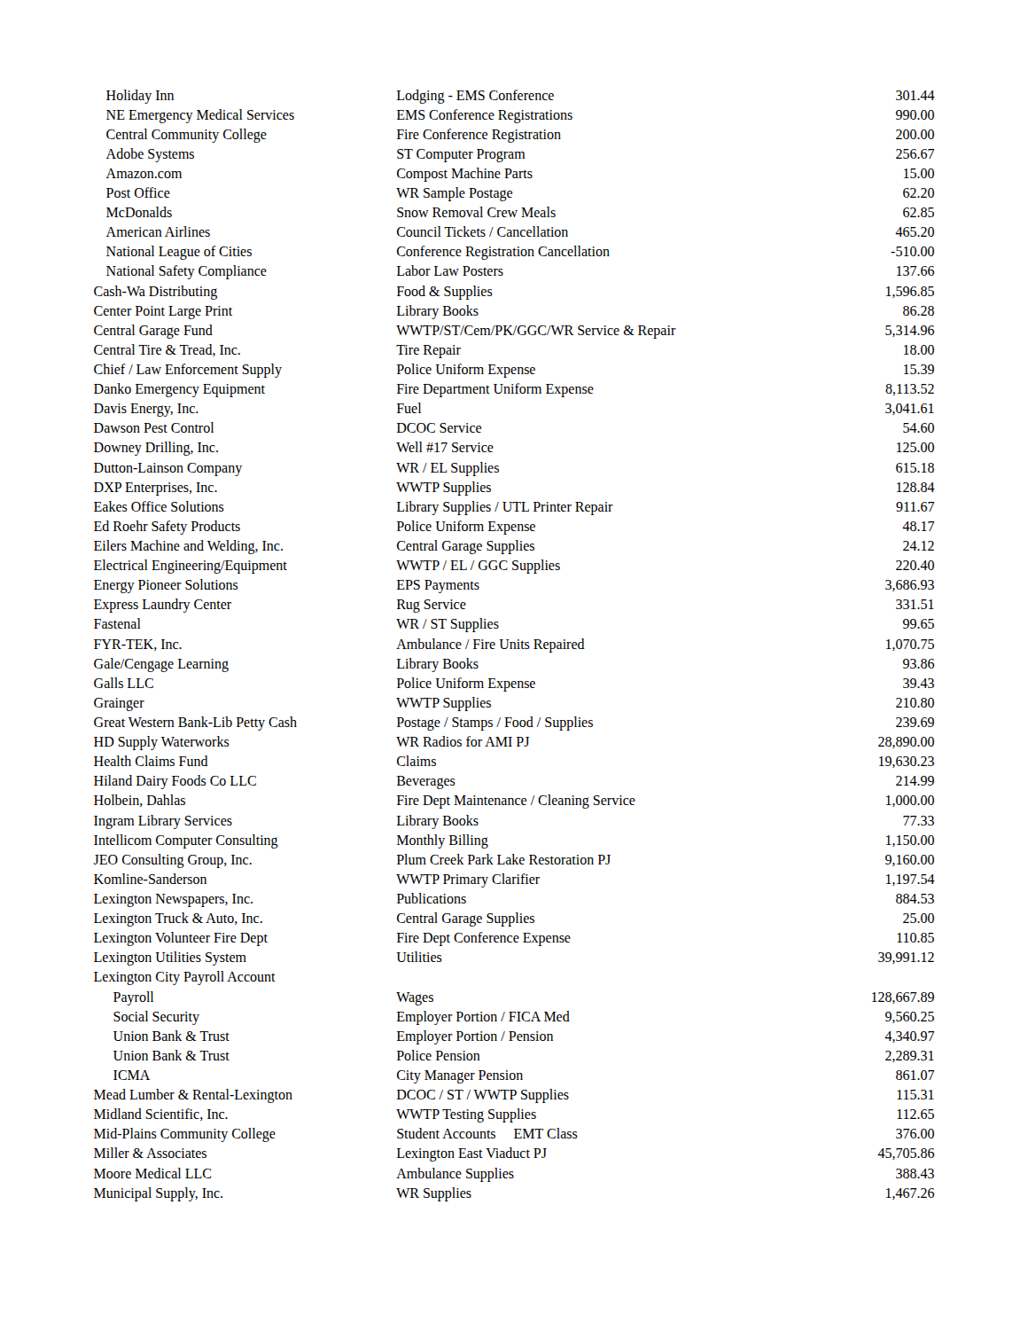| Holiday Inn | Lodging - EMS Conference | 301.44 |
| NE Emergency Medical Services | EMS Conference Registrations | 990.00 |
| Central Community College | Fire Conference Registration | 200.00 |
| Adobe Systems | ST Computer Program | 256.67 |
| Amazon.com | Compost Machine Parts | 15.00 |
| Post Office | WR Sample Postage | 62.20 |
| McDonalds | Snow Removal Crew Meals | 62.85 |
| American Airlines | Council Tickets / Cancellation | 465.20 |
| National League of Cities | Conference Registration Cancellation | -510.00 |
| National Safety Compliance | Labor Law Posters | 137.66 |
| Cash-Wa Distributing | Food & Supplies | 1,596.85 |
| Center Point Large Print | Library Books | 86.28 |
| Central Garage Fund | WWTP/ST/Cem/PK/GGC/WR Service & Repair | 5,314.96 |
| Central Tire & Tread, Inc. | Tire Repair | 18.00 |
| Chief / Law Enforcement Supply | Police Uniform Expense | 15.39 |
| Danko Emergency Equipment | Fire Department Uniform Expense | 8,113.52 |
| Davis Energy, Inc. | Fuel | 3,041.61 |
| Dawson Pest Control | DCOC Service | 54.60 |
| Downey Drilling, Inc. | Well #17 Service | 125.00 |
| Dutton-Lainson Company | WR / EL Supplies | 615.18 |
| DXP Enterprises, Inc. | WWTP Supplies | 128.84 |
| Eakes Office Solutions | Library Supplies / UTL Printer Repair | 911.67 |
| Ed Roehr Safety Products | Police Uniform Expense | 48.17 |
| Eilers Machine and Welding, Inc. | Central Garage Supplies | 24.12 |
| Electrical Engineering/Equipment | WWTP / EL / GGC Supplies | 220.40 |
| Energy Pioneer Solutions | EPS Payments | 3,686.93 |
| Express Laundry Center | Rug Service | 331.51 |
| Fastenal | WR / ST Supplies | 99.65 |
| FYR-TEK, Inc. | Ambulance / Fire Units Repaired | 1,070.75 |
| Gale/Cengage Learning | Library Books | 93.86 |
| Galls LLC | Police Uniform Expense | 39.43 |
| Grainger | WWTP Supplies | 210.80 |
| Great Western Bank-Lib Petty Cash | Postage / Stamps / Food / Supplies | 239.69 |
| HD Supply Waterworks | WR Radios for AMI PJ | 28,890.00 |
| Health Claims Fund | Claims | 19,630.23 |
| Hiland Dairy Foods Co LLC | Beverages | 214.99 |
| Holbein, Dahlas | Fire Dept Maintenance / Cleaning Service | 1,000.00 |
| Ingram Library Services | Library Books | 77.33 |
| Intellicom Computer Consulting | Monthly Billing | 1,150.00 |
| JEO Consulting Group, Inc. | Plum Creek Park Lake Restoration PJ | 9,160.00 |
| Komline-Sanderson | WWTP Primary Clarifier | 1,197.54 |
| Lexington Newspapers, Inc. | Publications | 884.53 |
| Lexington Truck & Auto, Inc. | Central Garage Supplies | 25.00 |
| Lexington Volunteer Fire Dept | Fire Dept Conference Expense | 110.85 |
| Lexington Utilities System | Utilities | 39,991.12 |
| Lexington City Payroll Account | | |
| Payroll | Wages | 128,667.89 |
| Social Security | Employer Portion / FICA Med | 9,560.25 |
| Union Bank & Trust | Employer Portion / Pension | 4,340.97 |
| Union Bank & Trust | Police Pension | 2,289.31 |
| ICMA | City Manager Pension | 861.07 |
| Mead Lumber & Rental-Lexington | DCOC / ST / WWTP Supplies | 115.31 |
| Midland Scientific, Inc. | WWTP Testing Supplies | 112.65 |
| Mid-Plains Community College | Student Accounts EMT Class | 376.00 |
| Miller & Associates | Lexington East Viaduct PJ | 45,705.86 |
| Moore Medical LLC | Ambulance Supplies | 388.43 |
| Municipal Supply, Inc. | WR Supplies | 1,467.26 |